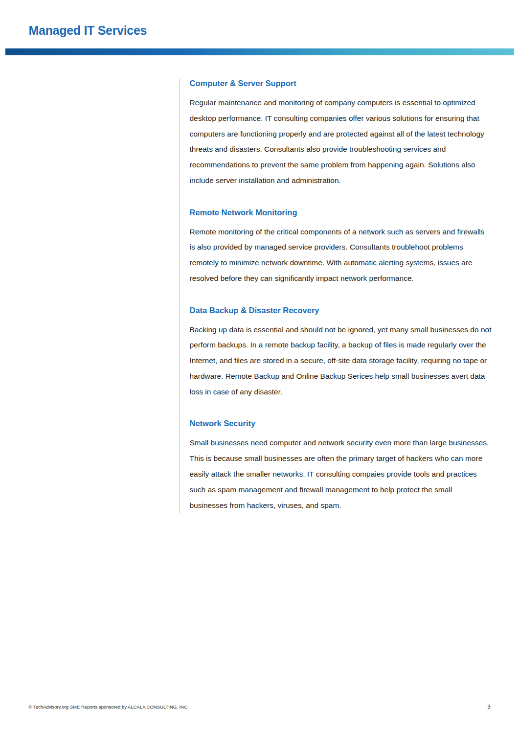Managed IT Services
Computer & Server Support
Regular maintenance and monitoring of company computers is essential to optimized desktop performance. IT consulting companies offer various solutions for ensuring that computers are functioning properly and are protected against all of the latest technology threats and disasters. Consultants also provide troubleshooting services and recommendations to prevent the same problem from happening again. Solutions also include server installation and administration.
Remote Network Monitoring
Remote monitoring of the critical components of a network such as servers and firewalls is also provided by managed service providers. Consultants troublehoot problems remotely to minimize network downtime. With automatic alerting systems, issues are resolved before they can significantly impact network performance.
Data Backup & Disaster Recovery
Backing up data is essential and should not be ignored, yet many small businesses do not perform backups. In a remote backup facility, a backup of files is made regularly over the Internet, and files are stored in a secure, off-site data storage facility, requiring no tape or hardware. Remote Backup and Online Backup Serices help small businesses avert data loss in case of any disaster.
Network Security
Small businesses need computer and network security even more than large businesses. This is because small businesses are often the primary target of hackers who can more easily attack the smaller networks. IT consulting compaies provide tools and practices such as spam management and firewall management to help protect the small businesses from hackers, viruses, and spam.
© TechAdvisory.org SME Reports sponsored by ALCALA CONSULTING, INC.
3